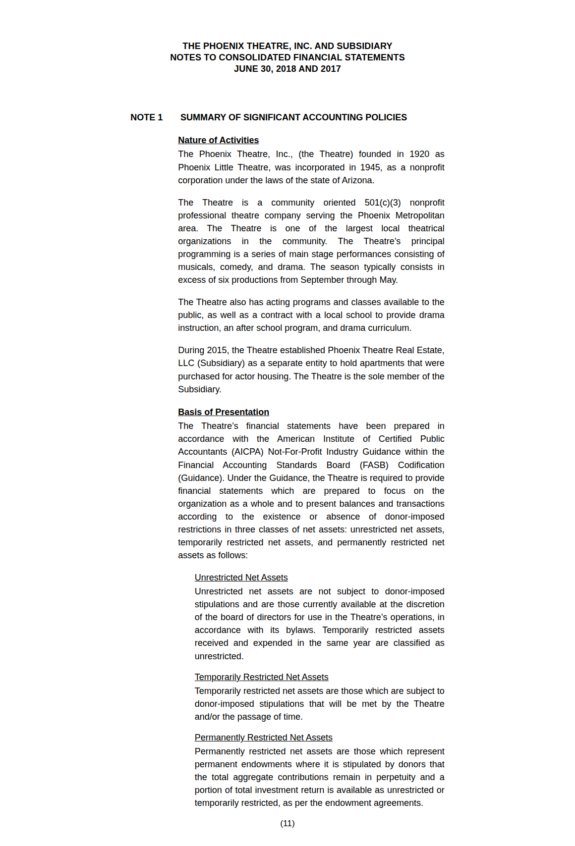THE PHOENIX THEATRE, INC. AND SUBSIDIARY
NOTES TO CONSOLIDATED FINANCIAL STATEMENTS
JUNE 30, 2018 AND 2017
NOTE 1
SUMMARY OF SIGNIFICANT ACCOUNTING POLICIES
Nature of Activities
The Phoenix Theatre, Inc., (the Theatre) founded in 1920 as Phoenix Little Theatre, was incorporated in 1945, as a nonprofit corporation under the laws of the state of Arizona.
The Theatre is a community oriented 501(c)(3) nonprofit professional theatre company serving the Phoenix Metropolitan area. The Theatre is one of the largest local theatrical organizations in the community. The Theatre’s principal programming is a series of main stage performances consisting of musicals, comedy, and drama. The season typically consists in excess of six productions from September through May.
The Theatre also has acting programs and classes available to the public, as well as a contract with a local school to provide drama instruction, an after school program, and drama curriculum.
During 2015, the Theatre established Phoenix Theatre Real Estate, LLC (Subsidiary) as a separate entity to hold apartments that were purchased for actor housing. The Theatre is the sole member of the Subsidiary.
Basis of Presentation
The Theatre’s financial statements have been prepared in accordance with the American Institute of Certified Public Accountants (AICPA) Not-For-Profit Industry Guidance within the Financial Accounting Standards Board (FASB) Codification (Guidance). Under the Guidance, the Theatre is required to provide financial statements which are prepared to focus on the organization as a whole and to present balances and transactions according to the existence or absence of donor-imposed restrictions in three classes of net assets: unrestricted net assets, temporarily restricted net assets, and permanently restricted net assets as follows:
Unrestricted Net Assets
Unrestricted net assets are not subject to donor-imposed stipulations and are those currently available at the discretion of the board of directors for use in the Theatre’s operations, in accordance with its bylaws. Temporarily restricted assets received and expended in the same year are classified as unrestricted.
Temporarily Restricted Net Assets
Temporarily restricted net assets are those which are subject to donor-imposed stipulations that will be met by the Theatre and/or the passage of time.
Permanently Restricted Net Assets
Permanently restricted net assets are those which represent permanent endowments where it is stipulated by donors that the total aggregate contributions remain in perpetuity and a portion of total investment return is available as unrestricted or temporarily restricted, as per the endowment agreements.
(11)